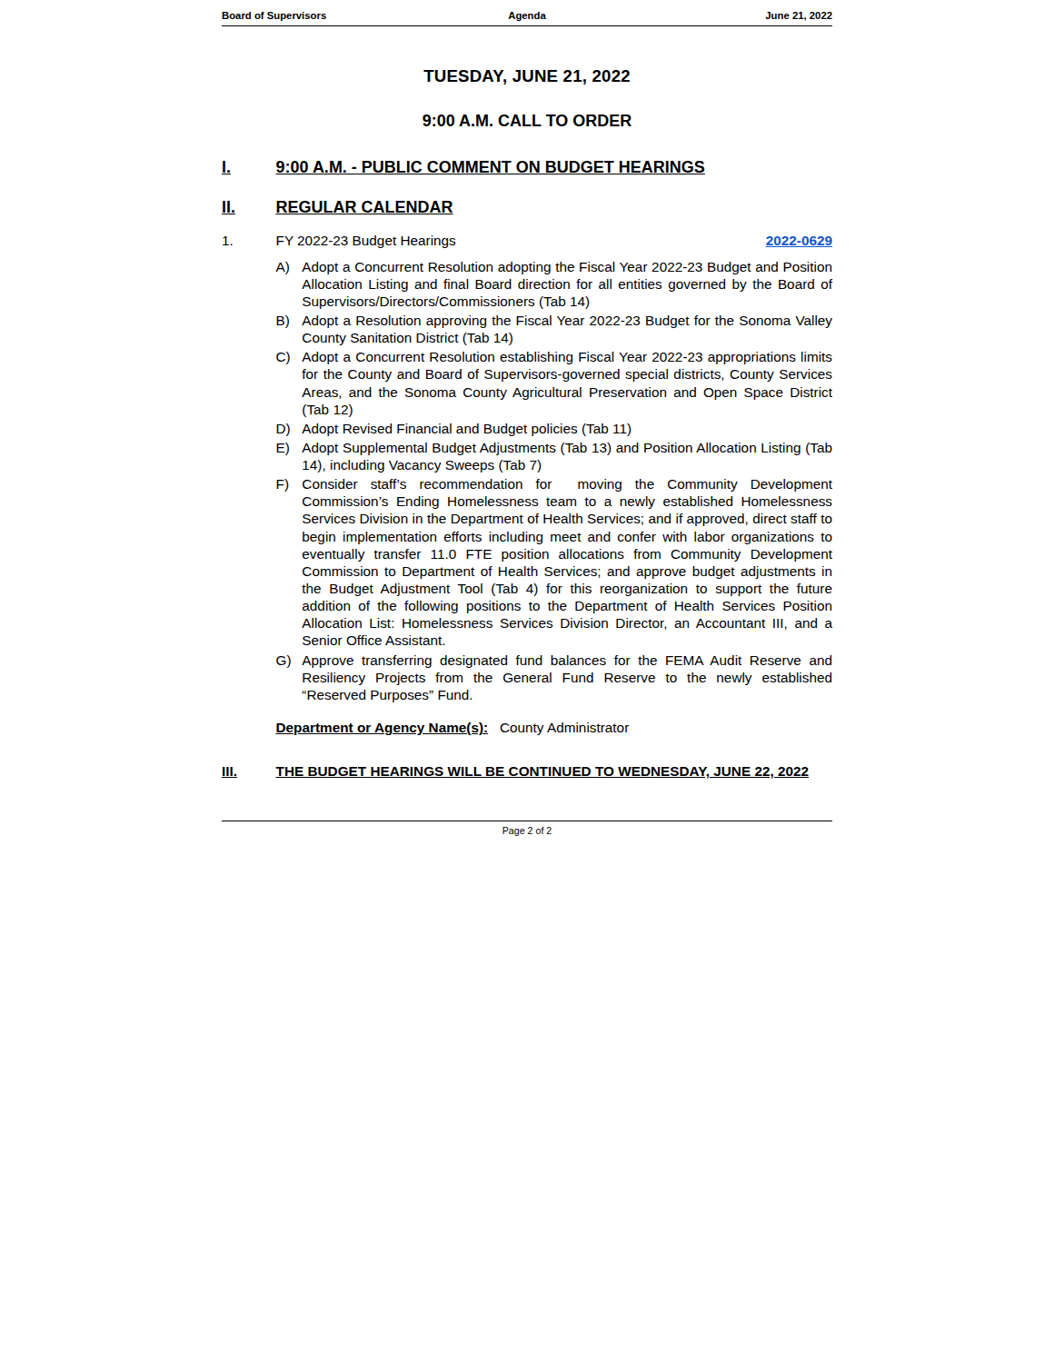Board of Supervisors
Agenda
June 21, 2022
TUESDAY, JUNE 21, 2022
9:00 A.M. CALL TO ORDER
I.
9:00 A.M. - PUBLIC COMMENT ON BUDGET HEARINGS
II.
REGULAR CALENDAR
1.
FY 2022-23 Budget Hearings
2022-0629
A) Adopt a Concurrent Resolution adopting the Fiscal Year 2022-23 Budget and Position Allocation Listing and final Board direction for all entities governed by the Board of Supervisors/Directors/Commissioners (Tab 14)
B) Adopt a Resolution approving the Fiscal Year 2022-23 Budget for the Sonoma Valley County Sanitation District (Tab 14)
C) Adopt a Concurrent Resolution establishing Fiscal Year 2022-23 appropriations limits for the County and Board of Supervisors-governed special districts, County Services Areas, and the Sonoma County Agricultural Preservation and Open Space District (Tab 12)
D) Adopt Revised Financial and Budget policies (Tab 11)
E) Adopt Supplemental Budget Adjustments (Tab 13) and Position Allocation Listing (Tab 14), including Vacancy Sweeps (Tab 7)
F) Consider staff’s recommendation for moving the Community Development Commission’s Ending Homelessness team to a newly established Homelessness Services Division in the Department of Health Services; and if approved, direct staff to begin implementation efforts including meet and confer with labor organizations to eventually transfer 11.0 FTE position allocations from Community Development Commission to Department of Health Services; and approve budget adjustments in the Budget Adjustment Tool (Tab 4) for this reorganization to support the future addition of the following positions to the Department of Health Services Position Allocation List: Homelessness Services Division Director, an Accountant III, and a Senior Office Assistant.
G) Approve transferring designated fund balances for the FEMA Audit Reserve and Resiliency Projects from the General Fund Reserve to the newly established “Reserved Purposes” Fund.
Department or Agency Name(s): County Administrator
III.
THE BUDGET HEARINGS WILL BE CONTINUED TO WEDNESDAY, JUNE 22, 2022
Page 2 of 2